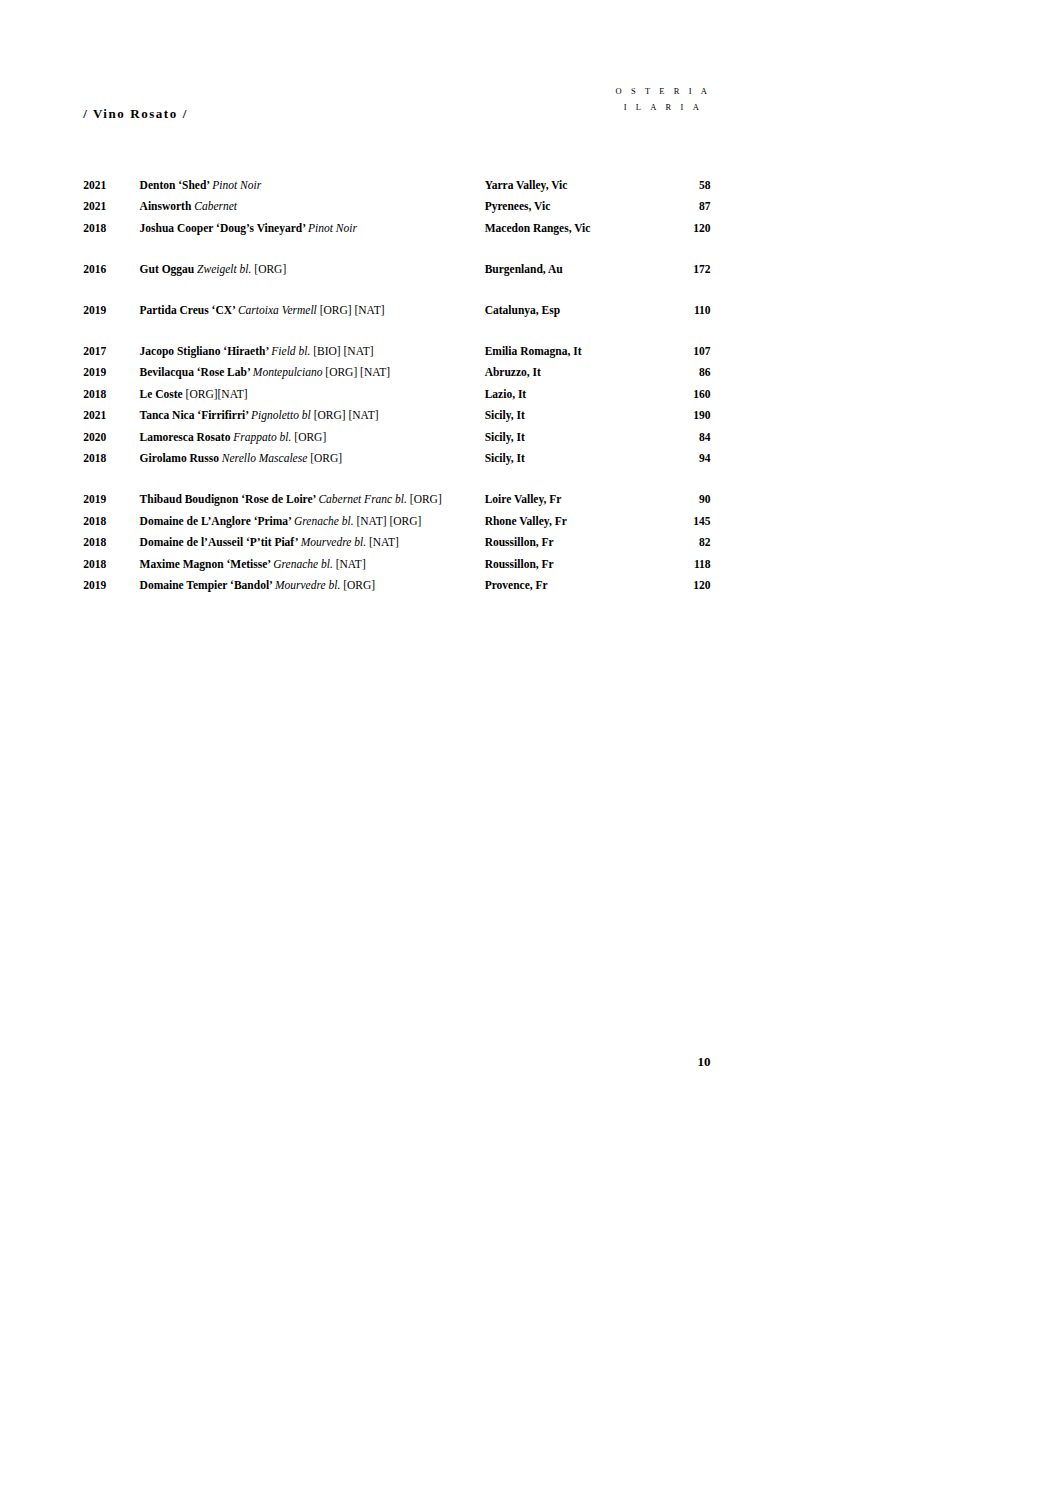O S T E R I A
I L A R I A
/ Vino Rosato /
| 2021 | Denton ‘Shed’ Pinot Noir | Yarra Valley, Vic | 58 |
| 2021 | Ainsworth Cabernet | Pyrenees, Vic | 87 |
| 2018 | Joshua Cooper ‘Doug’s Vineyard’ Pinot Noir | Macedon Ranges, Vic | 120 |
| 2016 | Gut Oggau Zweigelt bl. [ORG] | Burgenland, Au | 172 |
| 2019 | Partida Creus ‘CX’ Cartoixa Vermell [ORG] [NAT] | Catalunya, Esp | 110 |
| 2017 | Jacopo Stigliano ‘Hiraeth’ Field bl. [BIO] [NAT] | Emilia Romagna, It | 107 |
| 2019 | Bevilacqua ‘Rose Lab’ Montepulciano [ORG] [NAT] | Abruzzo, It | 86 |
| 2018 | Le Coste [ORG][NAT] | Lazio, It | 160 |
| 2021 | Tanca Nica ‘Firrifirri’ Pignoletto bl [ORG] [NAT] | Sicily, It | 190 |
| 2020 | Lamoresca Rosato Frappato bl. [ORG] | Sicily, It | 84 |
| 2018 | Girolamo Russo Nerello Mascalese [ORG] | Sicily, It | 94 |
| 2019 | Thibaud Boudignon ‘Rose de Loire’ Cabernet Franc bl. [ORG] | Loire Valley, Fr | 90 |
| 2018 | Domaine de L’Anglore ‘Prima’ Grenache bl. [NAT] [ORG] | Rhone Valley, Fr | 145 |
| 2018 | Domaine de l’Ausseil ‘P’tit Piaf’ Mourvedre bl. [NAT] | Roussillon, Fr | 82 |
| 2018 | Maxime Magnon ‘Metisse’ Grenache bl. [NAT] | Roussillon, Fr | 118 |
| 2019 | Domaine Tempier ‘Bandol’ Mourvedre bl. [ORG] | Provence, Fr | 120 |
10